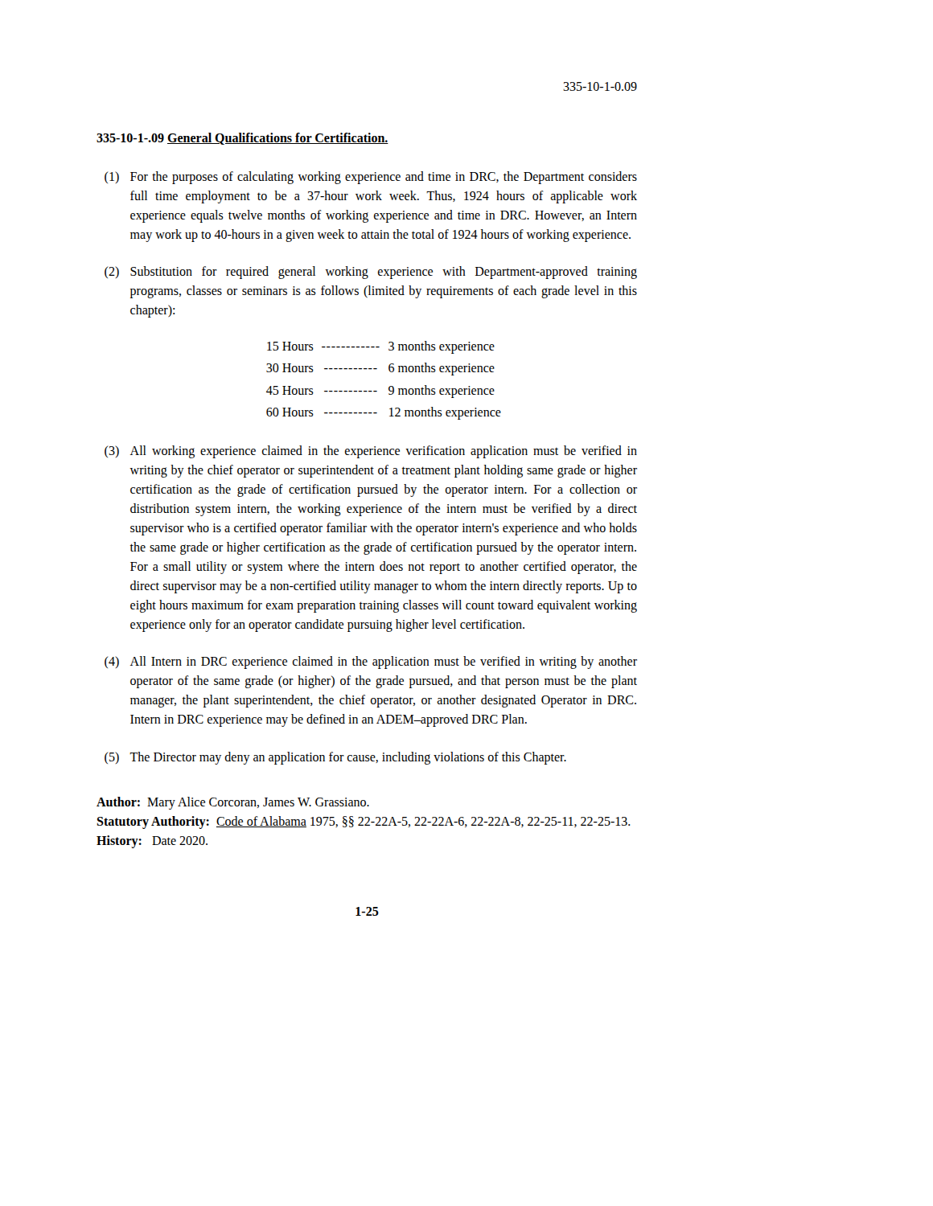335-10-1-0.09
335-10-1-.09 General Qualifications for Certification.
(1) For the purposes of calculating working experience and time in DRC, the Department considers full time employment to be a 37-hour work week. Thus, 1924 hours of applicable work experience equals twelve months of working experience and time in DRC. However, an Intern may work up to 40-hours in a given week to attain the total of 1924 hours of working experience.
(2) Substitution for required general working experience with Department-approved training programs, classes or seminars is as follows (limited by requirements of each grade level in this chapter):
| 15 Hours | ------------ | 3 months experience |
| 30 Hours | ----------- | 6 months experience |
| 45 Hours | ----------- | 9 months experience |
| 60 Hours | ----------- | 12 months experience |
(3) All working experience claimed in the experience verification application must be verified in writing by the chief operator or superintendent of a treatment plant holding same grade or higher certification as the grade of certification pursued by the operator intern. For a collection or distribution system intern, the working experience of the intern must be verified by a direct supervisor who is a certified operator familiar with the operator intern's experience and who holds the same grade or higher certification as the grade of certification pursued by the operator intern. For a small utility or system where the intern does not report to another certified operator, the direct supervisor may be a non-certified utility manager to whom the intern directly reports. Up to eight hours maximum for exam preparation training classes will count toward equivalent working experience only for an operator candidate pursuing higher level certification.
(4) All Intern in DRC experience claimed in the application must be verified in writing by another operator of the same grade (or higher) of the grade pursued, and that person must be the plant manager, the plant superintendent, the chief operator, or another designated Operator in DRC. Intern in DRC experience may be defined in an ADEM–approved DRC Plan.
(5) The Director may deny an application for cause, including violations of this Chapter.
Author: Mary Alice Corcoran, James W. Grassiano.
Statutory Authority: Code of Alabama 1975, §§ 22-22A-5, 22-22A-6, 22-22A-8, 22-25-11, 22-25-13.
History: Date 2020.
1-25